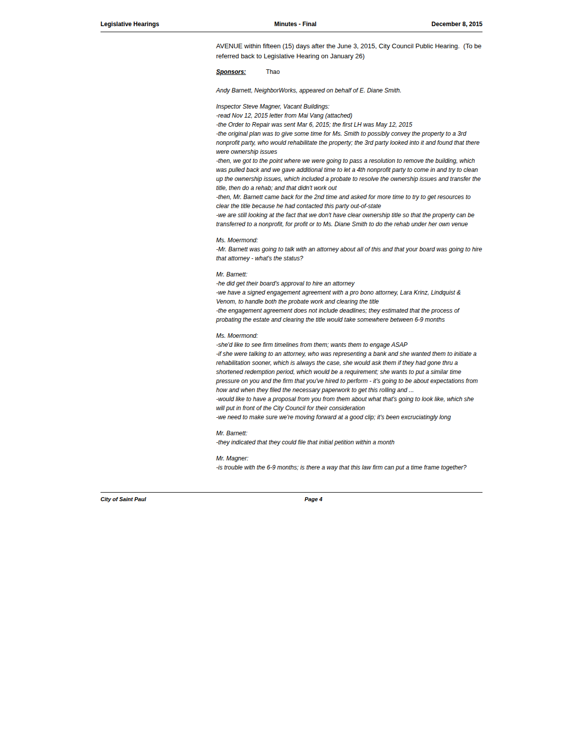Legislative Hearings
Minutes - Final
December 8, 2015
AVENUE within fifteen (15) days after the June 3, 2015, City Council Public Hearing. (To be referred back to Legislative Hearing on January 26)
Sponsors: Thao
Andy Barnett, NeighborWorks, appeared on behalf of E. Diane Smith.
Inspector Steve Magner, Vacant Buildings:
read Nov 12, 2015 letter from Mai Vang (attached)
the Order to Repair was sent Mar 6, 2015; the first LH was May 12, 2015
the original plan was to give some time for Ms. Smith to possibly convey the property to a 3rd nonprofit party, who would rehabilitate the property; the 3rd party looked into it and found that there were ownership issues
then, we got to the point where we were going to pass a resolution to remove the building, which was pulled back and we gave additional time to let a 4th nonprofit party to come in and try to clean up the ownership issues, which included a probate to resolve the ownership issues and transfer the title, then do a rehab; and that didn't work out
then, Mr. Barnett came back for the 2nd time and asked for more time to try to get resources to clear the title because he had contacted this party out-of-state
we are still looking at the fact that we don't have clear ownership title so that the property can be transferred to a nonprofit, for profit or to Ms. Diane Smith to do the rehab under her own venue
Ms. Moermond:
Mr. Barnett was going to talk with an attorney about all of this and that your board was going to hire that attorney - what's the status?
Mr. Barnett:
he did get their board's approval to hire an attorney
we have a signed engagement agreement with a pro bono attorney, Lara Krinz, Lindquist & Venom, to handle both the probate work and clearing the title
the engagement agreement does not include deadlines; they estimated that the process of probating the estate and clearing the title would take somewhere between 6-9 months
Ms. Moermond:
she'd like to see firm timelines from them; wants them to engage ASAP
if she were talking to an attorney, who was representing a bank and she wanted them to initiate a rehabilitation sooner, which is always the case, she would ask them if they had gone thru a shortened redemption period, which would be a requirement; she wants to put a similar time pressure on you and the firm that you've hired to perform - it's going to be about expectations from how and when they filed the necessary paperwork to get this rolling and ...
would like to have a proposal from you from them about what that's going to look like, which she will put in front of the City Council for their consideration
we need to make sure we're moving forward at a good clip; it's been excruciatingly long
Mr. Barnett:
they indicated that they could file that initial petition within a month
Mr. Magner:
is trouble with the 6-9 months; is there a way that this law firm can put a time frame together?
City of Saint Paul
Page 4